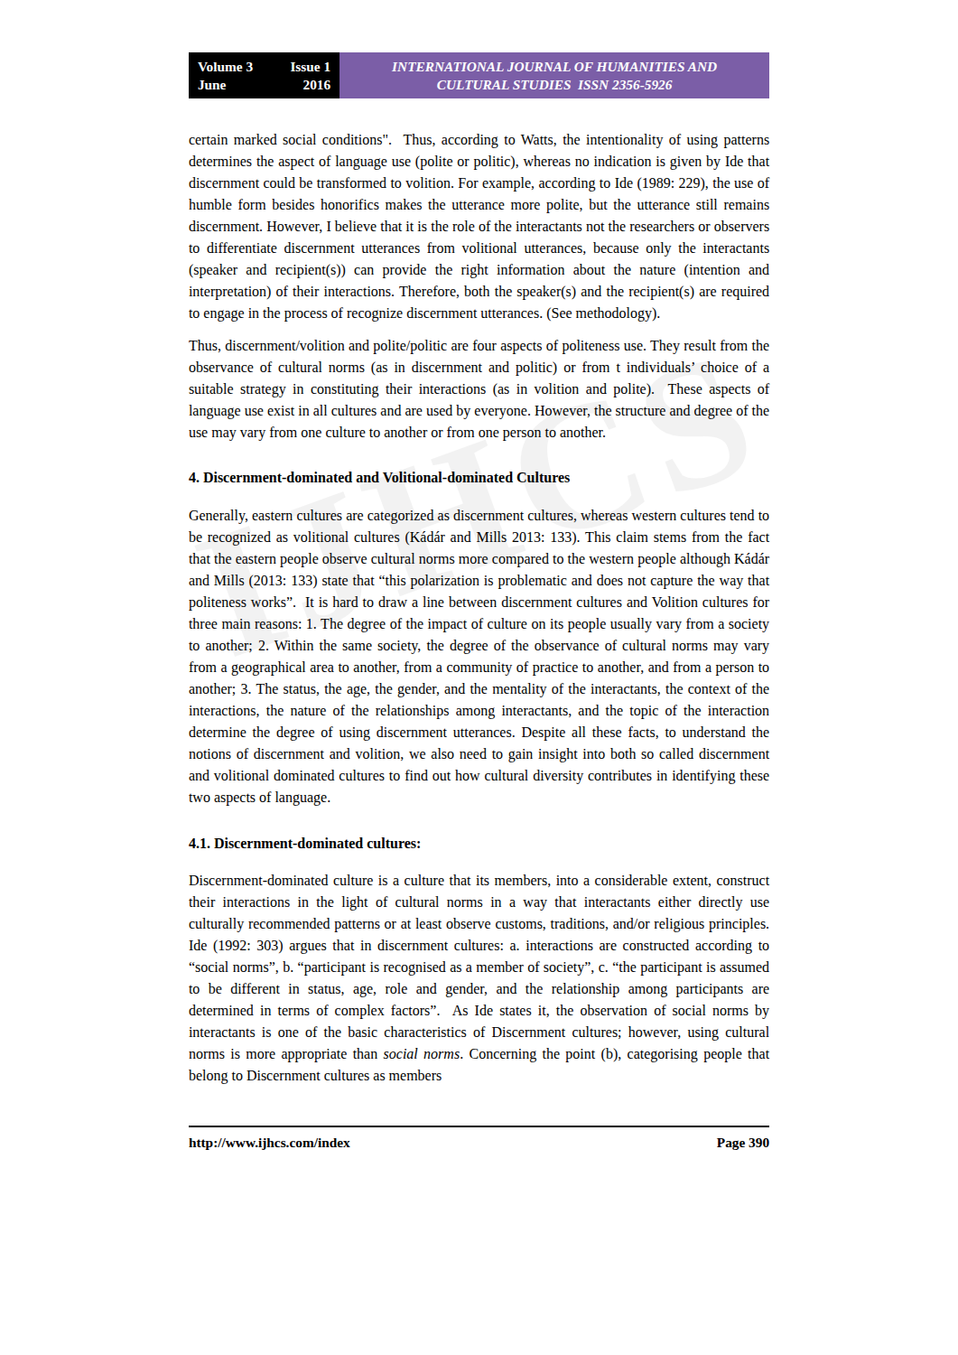IJHCS
Volume 3 Issue 1
June 2016
INTERNATIONAL JOURNAL OF HUMANITIES AND
CULTURAL STUDIES ISSN 2356-5926
certain marked social conditions". Thus, according to Watts, the intentionality of using patterns determines the aspect of language use (polite or politic), whereas no indication is given by Ide that discernment could be transformed to volition. For example, according to Ide (1989: 229), the use of humble form besides honorifics makes the utterance more polite, but the utterance still remains discernment. However, I believe that it is the role of the interactants not the researchers or observers to differentiate discernment utterances from volitional utterances, because only the interactants (speaker and recipient(s)) can provide the right information about the nature (intention and interpretation) of their interactions. Therefore, both the speaker(s) and the recipient(s) are required to engage in the process of recognize discernment utterances. (See methodology).
Thus, discernment/volition and polite/politic are four aspects of politeness use. They result from the observance of cultural norms (as in discernment and politic) or from t individuals’ choice of a suitable strategy in constituting their interactions (as in volition and polite). These aspects of language use exist in all cultures and are used by everyone. However, the structure and degree of the use may vary from one culture to another or from one person to another.
4. Discernment-dominated and Volitional-dominated Cultures
Generally, eastern cultures are categorized as discernment cultures, whereas western cultures tend to be recognized as volitional cultures (Kádár and Mills 2013: 133). This claim stems from the fact that the eastern people observe cultural norms more compared to the western people although Kádár and Mills (2013: 133) state that “this polarization is problematic and does not capture the way that politeness works”. It is hard to draw a line between discernment cultures and Volition cultures for three main reasons: 1. The degree of the impact of culture on its people usually vary from a society to another; 2. Within the same society, the degree of the observance of cultural norms may vary from a geographical area to another, from a community of practice to another, and from a person to another; 3. The status, the age, the gender, and the mentality of the interactants, the context of the interactions, the nature of the relationships among interactants, and the topic of the interaction determine the degree of using discernment utterances. Despite all these facts, to understand the notions of discernment and volition, we also need to gain insight into both so called discernment and volitional dominated cultures to find out how cultural diversity contributes in identifying these two aspects of language.
4.1. Discernment-dominated cultures:
Discernment-dominated culture is a culture that its members, into a considerable extent, construct their interactions in the light of cultural norms in a way that interactants either directly use culturally recommended patterns or at least observe customs, traditions, and/or religious principles. Ide (1992: 303) argues that in discernment cultures: a. interactions are constructed according to “social norms”, b. “participant is recognised as a member of society”, c. “the participant is assumed to be different in status, age, role and gender, and the relationship among participants are determined in terms of complex factors”. As Ide states it, the observation of social norms by interactants is one of the basic characteristics of Discernment cultures; however, using cultural norms is more appropriate than social norms. Concerning the point (b), categorising people that belong to Discernment cultures as members
http://www.ijhcs.com/index
Page 390